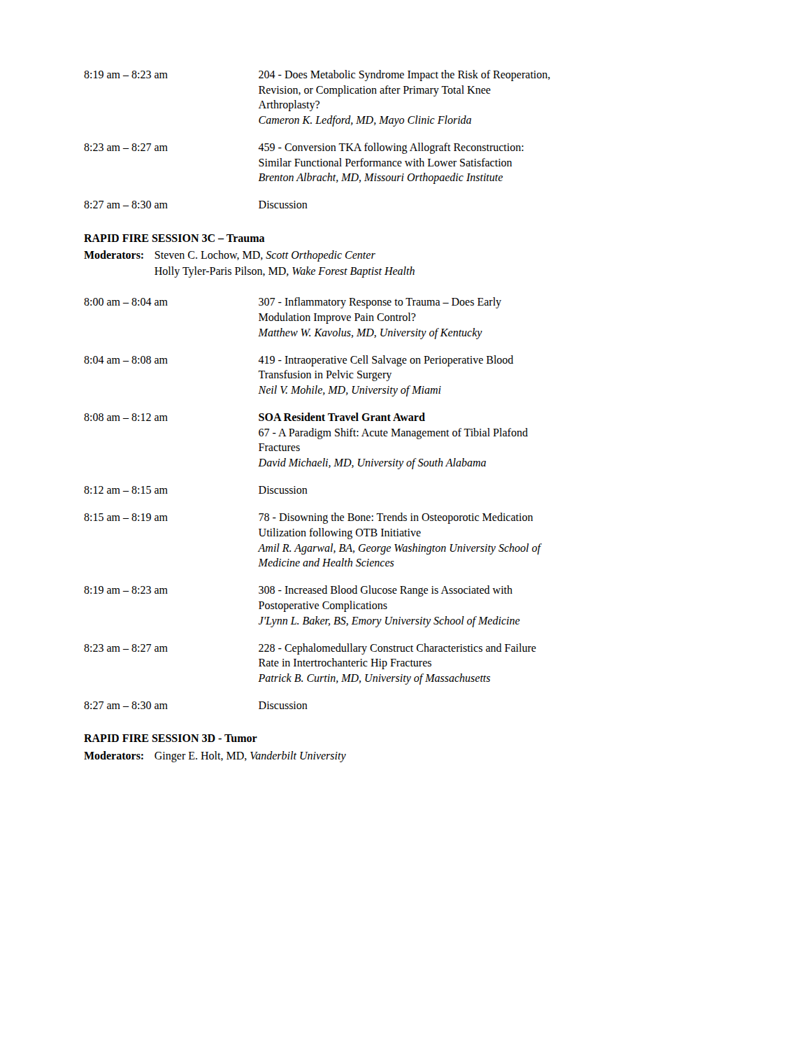8:19 am – 8:23 am
204 - Does Metabolic Syndrome Impact the Risk of Reoperation, Revision, or Complication after Primary Total Knee Arthroplasty?
Cameron K. Ledford, MD, Mayo Clinic Florida
8:23 am – 8:27 am
459 - Conversion TKA following Allograft Reconstruction: Similar Functional Performance with Lower Satisfaction
Brenton Albracht, MD, Missouri Orthopaedic Institute
8:27 am – 8:30 am
Discussion
RAPID FIRE SESSION 3C – Trauma
Moderators:
Steven C. Lochow, MD, Scott Orthopedic Center
Holly Tyler-Paris Pilson, MD, Wake Forest Baptist Health
8:00 am – 8:04 am
307 - Inflammatory Response to Trauma – Does Early Modulation Improve Pain Control?
Matthew W. Kavolus, MD, University of Kentucky
8:04 am – 8:08 am
419 - Intraoperative Cell Salvage on Perioperative Blood Transfusion in Pelvic Surgery
Neil V. Mohile, MD, University of Miami
8:08 am – 8:12 am
SOA Resident Travel Grant Award
67 - A Paradigm Shift: Acute Management of Tibial Plafond Fractures
David Michaeli, MD, University of South Alabama
8:12 am – 8:15 am
Discussion
8:15 am – 8:19 am
78 - Disowning the Bone: Trends in Osteoporotic Medication Utilization following OTB Initiative
Amil R. Agarwal, BA, George Washington University School of Medicine and Health Sciences
8:19 am – 8:23 am
308 - Increased Blood Glucose Range is Associated with Postoperative Complications
J'Lynn L. Baker, BS, Emory University School of Medicine
8:23 am – 8:27 am
228 - Cephalomedullary Construct Characteristics and Failure Rate in Intertrochanteric Hip Fractures
Patrick B. Curtin, MD, University of Massachusetts
8:27 am – 8:30 am
Discussion
RAPID FIRE SESSION 3D - Tumor
Moderators:
Ginger E. Holt, MD, Vanderbilt University